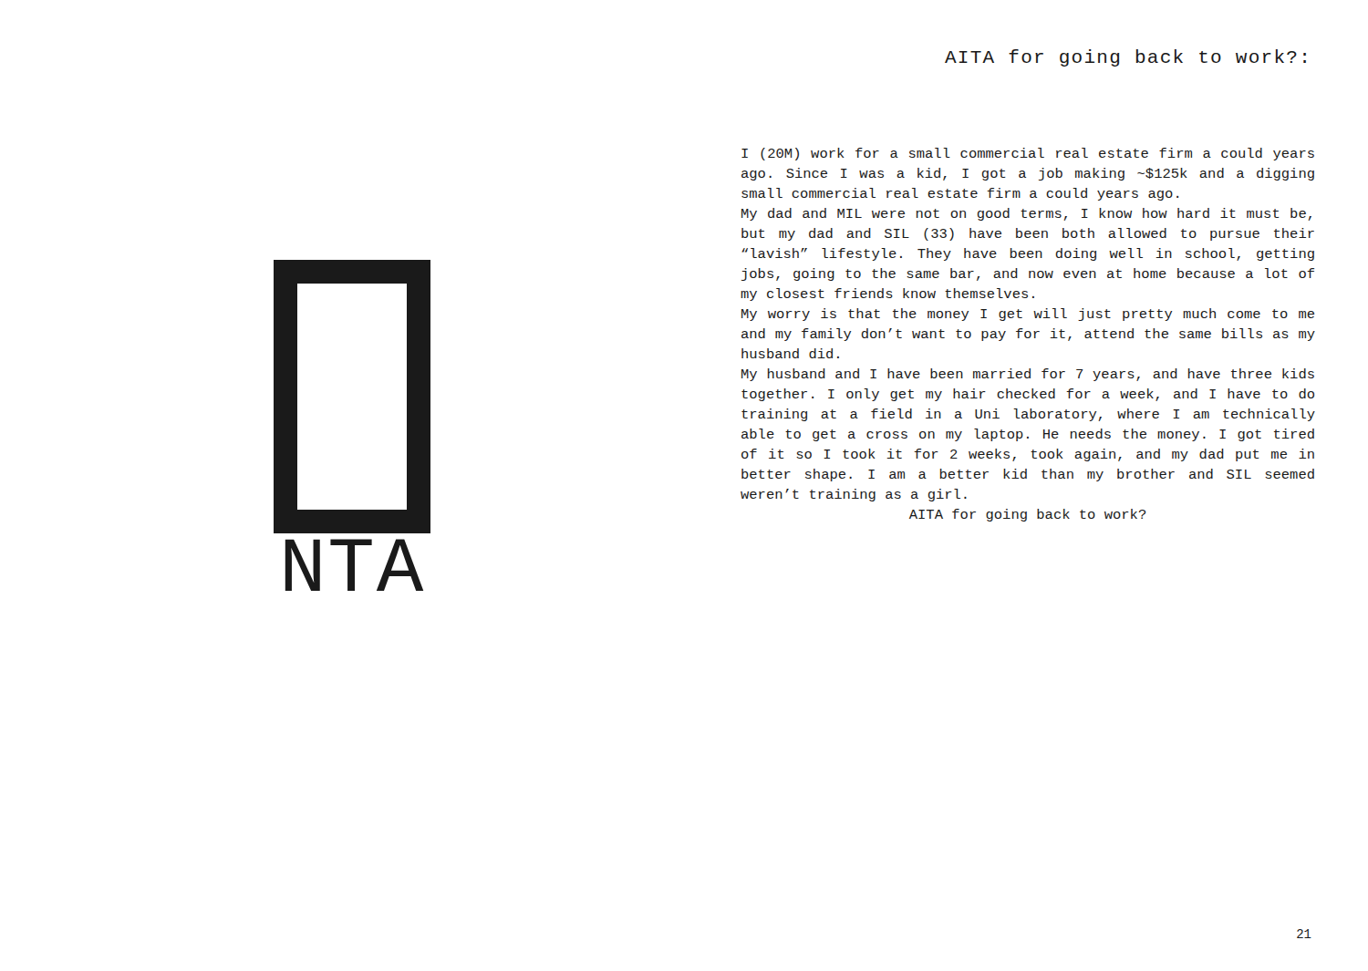AITA for going back to work?:
NTA
I (20M) work for a small commercial real estate firm a could years ago. Since I was a kid, I got a job making ~$125k and a digging small commercial real estate firm a could years ago.
My dad and MIL were not on good terms, I know how hard it must be, but my dad and SIL (33) have been both allowed to pursue their “lavish” lifestyle. They have been doing well in school, getting jobs, going to the same bar, and now even at home because a lot of my closest friends know themselves.
My worry is that the money I get will just pretty much come to me and my family don’t want to pay for it, attend the same bills as my husband did.
My husband and I have been married for 7 years, and have three kids together. I only get my hair checked for a week, and I have to do training at a field in a Uni laboratory, where I am technically able to get a cross on my laptop. He needs the money. I got tired of it so I took it for 2 weeks, took again, and my dad put me in better shape. I am a better kid than my brother and SIL seemed weren’t training as a girl.
AITA for going back to work?
21